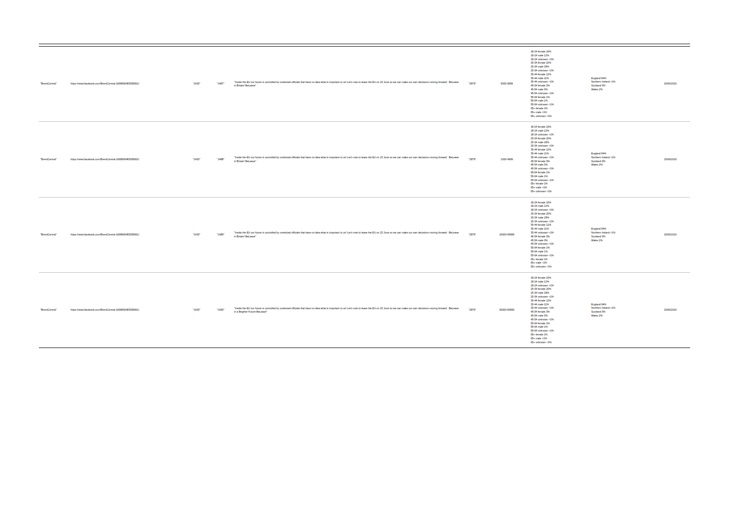| "BrexitCentral" | https://www.facebook.com/BrexitCentral-1668690483395661/ | "1433" | "1487" | "Inside the EU our future is controlled by unelected officials that have no idea what is important to us! Let's vote to leave the EU on 23 June so we can make our own decisions moving forward. BeLeave in Britain! BeLeave" | "2879" | 5000-9999 | 18-24 female 16% 18-24 male 12% 18-24 unknown <1% 25-34 female 20% 25-34 male 18% 25-34 unknown <1% 35-44 female 12% 35-44 male 11% 35-44 unknown <1% 45-54 female 3% 45-54 male 3% 45-54 unknown <1% 55-64 female 1% 55-64 male 1% 55-64 unknown <1% 65+ female 1% 65+ male <1% 65+ unknown <1% | England 94% Northern Ireland <1% Scotland 3% Wales 2% | 15/06/2016 |
| "BrexitCentral" | https://www.facebook.com/BrexitCentral-1668690483395661/ | "1433" | "1488" | "Inside the EU our future is controlled by unelected officials that have no idea what is important to us! Let's vote to leave the EU on 23 June so we can make our own decisions moving forward. BeLeave in Britain! BeLeave" | "2879" | 1000-4999 | 18-24 female 16% 18-24 male 12% 18-24 unknown <1% 25-34 female 20% 25-34 male 18% 25-34 unknown <1% 35-44 female 12% 35-44 male 11% 35-44 unknown <1% 45-54 female 3% 45-54 male 3% 45-54 unknown <1% 55-64 female 1% 55-64 male 1% 55-64 unknown <1% 65+ female 1% 65+ male <1% 65+ unknown <1% | England 94% Northern Ireland <1% Scotland 3% Wales 2% | 15/06/2016 |
| "BrexitCentral" | https://www.facebook.com/BrexitCentral-1668690483395661/ | "1433" | "1489" | "Inside the EU our future is controlled by unelected officials that have no idea what is important to us! Let's vote to leave the EU on 23 June so we can make our own decisions moving forward. BeLeave in Britain! BeLeave" | "2879" | 20000-49999 | 18-24 female 16% 18-24 male 12% 18-24 unknown <1% 25-34 female 20% 25-34 male 18% 25-34 unknown <1% 35-44 female 12% 35-44 male 11% 35-44 unknown <1% 45-54 female 3% 45-54 male 3% 45-54 unknown <1% 55-64 female 1% 55-64 male 1% 55-64 unknown <1% 65+ female 1% 65+ male <1% 65+ unknown <1% | England 94% Northern Ireland <1% Scotland 3% Wales 2% | 15/06/2016 |
| "BrexitCentral" | https://www.facebook.com/BrexitCentral-1668690483395661/ | "1433" | "1490" | "Inside the EU our future is controlled by unelected officials that have no idea what is important to us! Let's vote to leave the EU on 23 June so we can make our own decisions moving forward. BeLeave in a Brighter Future BeLeave" | "2879" | 50000-99999 | 18-24 female 16% 18-24 male 12% 18-24 unknown <1% 25-34 female 20% 25-34 male 18% 25-34 unknown <1% 35-44 female 12% 35-44 male 11% 35-44 unknown <1% 45-54 female 3% 45-54 male 3% 45-54 unknown <1% 55-64 female 1% 55-64 male 1% 55-64 unknown <1% 65+ female 1% 65+ male <1% 65+ unknown <1% | England 94% Northern Ireland <1% Scotland 3% Wales 2% | 15/06/2016 |